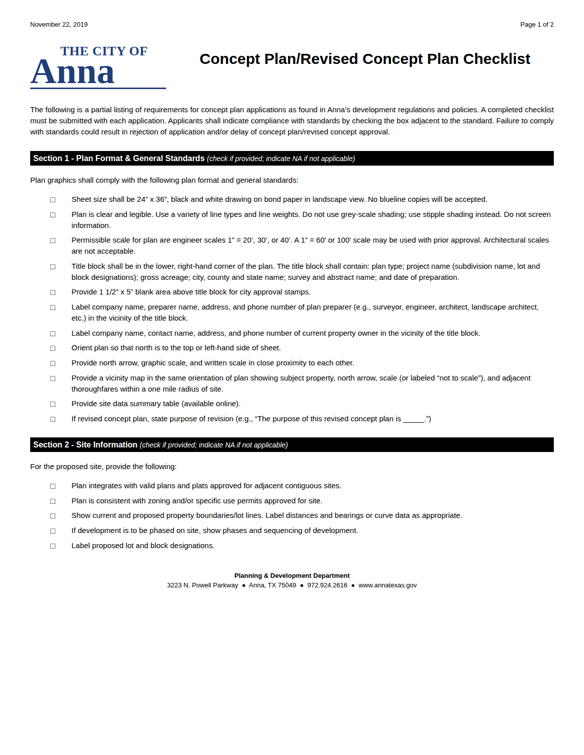November 22, 2019 Page 1 of 2
THE CITY OF
Anna
Concept Plan/Revised Concept Plan Checklist
The following is a partial listing of requirements for concept plan applications as found in Anna’s development regulations and policies. A completed checklist must be submitted with each application. Applicants shall indicate compliance with standards by checking the box adjacent to the standard. Failure to comply with standards could result in rejection of application and/or delay of concept plan/revised concept approval.
Section 1 - Plan Format & General Standards (check if provided; indicate NA if not applicable)
Plan graphics shall comply with the following plan format and general standards:
Sheet size shall be 24” x 36”, black and white drawing on bond paper in landscape view. No blueline copies will be accepted.
Plan is clear and legible. Use a variety of line types and line weights. Do not use grey-scale shading; use stipple shading instead. Do not screen information.
Permissible scale for plan are engineer scales 1” = 20’, 30’, or 40’. A 1” = 60’ or 100’ scale may be used with prior approval. Architectural scales are not acceptable.
Title block shall be in the lower, right-hand corner of the plan. The title block shall contain: plan type; project name (subdivision name, lot and block designations); gross acreage; city, county and state name; survey and abstract name; and date of preparation.
Provide 1 1/2” x 5” blank area above title block for city approval stamps.
Label company name, preparer name, address, and phone number of plan preparer (e.g., surveyor, engineer, architect, landscape architect, etc.) in the vicinity of the title block.
Label company name, contact name, address, and phone number of current property owner in the vicinity of the title block.
Orient plan so that north is to the top or left-hand side of sheet.
Provide north arrow, graphic scale, and written scale in close proximity to each other.
Provide a vicinity map in the same orientation of plan showing subject property, north arrow, scale (or labeled “not to scale”), and adjacent thoroughfares within a one mile radius of site.
Provide site data summary table (available online).
If revised concept plan, state purpose of revision (e.g., “The purpose of this revised concept plan is _____.”)
Section 2 - Site Information (check if provided; indicate NA if not applicable)
For the proposed site, provide the following:
Plan integrates with valid plans and plats approved for adjacent contiguous sites.
Plan is consistent with zoning and/or specific use permits approved for site.
Show current and proposed property boundaries/lot lines. Label distances and bearings or curve data as appropriate.
If development is to be phased on site, show phases and sequencing of development.
Label proposed lot and block designations.
Planning & Development Department
3223 N. Powell Parkway ● Anna, TX 75049 ● 972.924.2616 ● www.annatexas.gov